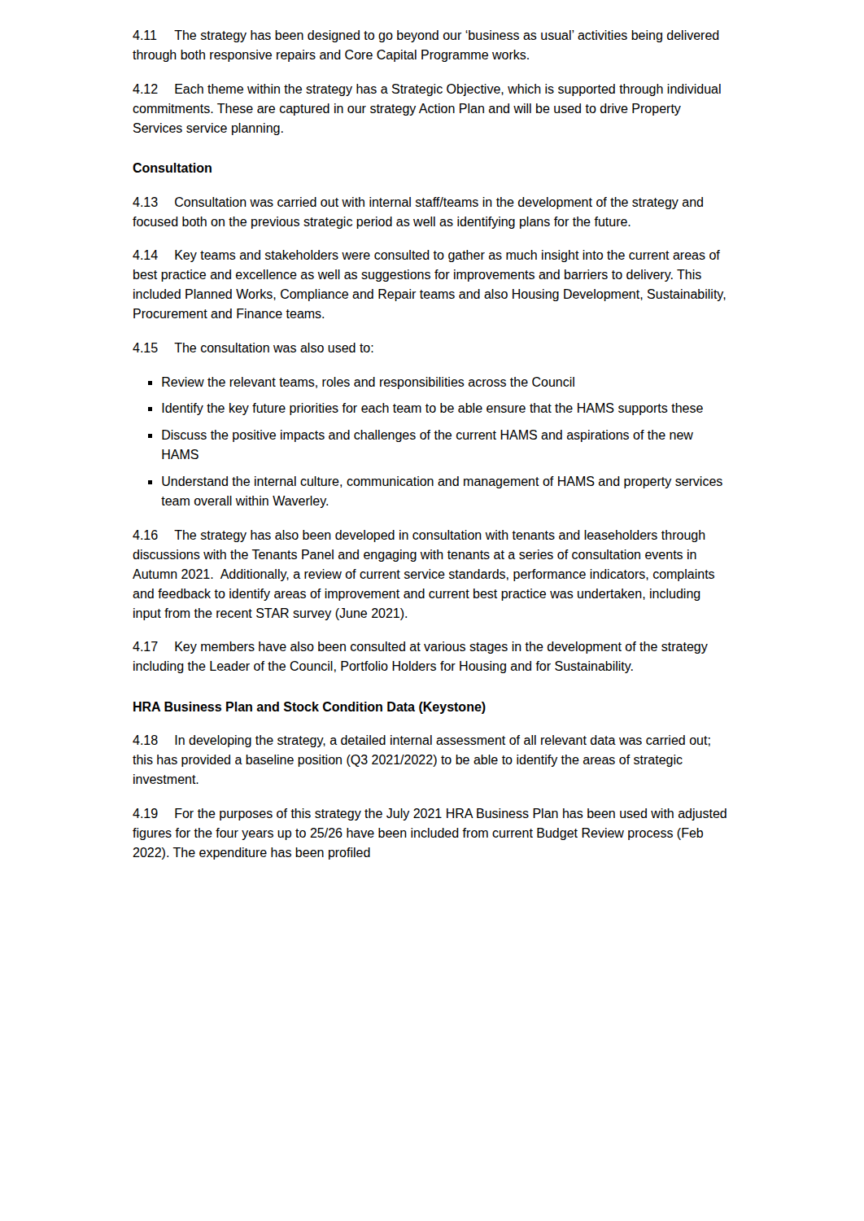4.11 The strategy has been designed to go beyond our ‘business as usual’ activities being delivered through both responsive repairs and Core Capital Programme works.
4.12 Each theme within the strategy has a Strategic Objective, which is supported through individual commitments. These are captured in our strategy Action Plan and will be used to drive Property Services service planning.
Consultation
4.13 Consultation was carried out with internal staff/teams in the development of the strategy and focused both on the previous strategic period as well as identifying plans for the future.
4.14 Key teams and stakeholders were consulted to gather as much insight into the current areas of best practice and excellence as well as suggestions for improvements and barriers to delivery. This included Planned Works, Compliance and Repair teams and also Housing Development, Sustainability, Procurement and Finance teams.
4.15 The consultation was also used to:
Review the relevant teams, roles and responsibilities across the Council
Identify the key future priorities for each team to be able ensure that the HAMS supports these
Discuss the positive impacts and challenges of the current HAMS and aspirations of the new HAMS
Understand the internal culture, communication and management of HAMS and property services team overall within Waverley.
4.16 The strategy has also been developed in consultation with tenants and leaseholders through discussions with the Tenants Panel and engaging with tenants at a series of consultation events in Autumn 2021. Additionally, a review of current service standards, performance indicators, complaints and feedback to identify areas of improvement and current best practice was undertaken, including input from the recent STAR survey (June 2021).
4.17 Key members have also been consulted at various stages in the development of the strategy including the Leader of the Council, Portfolio Holders for Housing and for Sustainability.
HRA Business Plan and Stock Condition Data (Keystone)
4.18 In developing the strategy, a detailed internal assessment of all relevant data was carried out; this has provided a baseline position (Q3 2021/2022) to be able to identify the areas of strategic investment.
4.19 For the purposes of this strategy the July 2021 HRA Business Plan has been used with adjusted figures for the four years up to 25/26 have been included from current Budget Review process (Feb 2022). The expenditure has been profiled